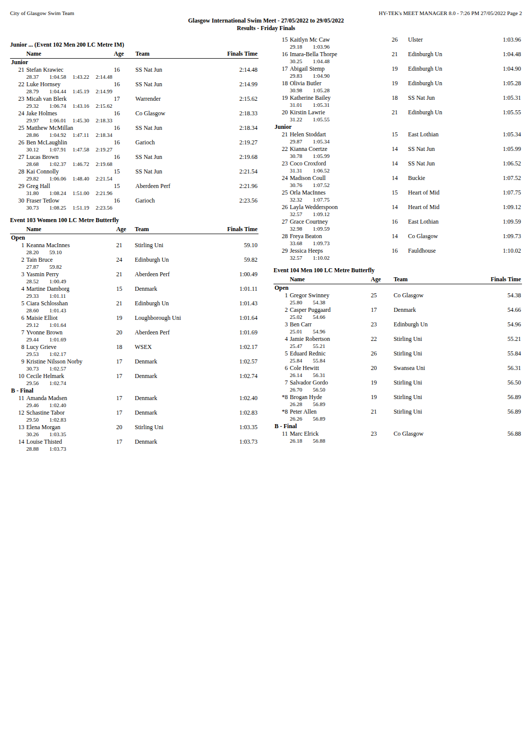City of Glasgow Swim Team
HY-TEK's MEET MANAGER 8.0 - 7:26 PM 27/05/2022 Page 2
Glasgow International Swim Meet - 27/05/2022 to 29/05/2022
Results - Friday Finals
Junior ... (Event 102 Men 200 LC Metre IM)
| | Name | Age | Team | Finals Time |
| --- | --- | --- | --- | --- |
| Junior |
| 21 | Stefan Krawiec | 16 | SS Nat Jun | 2:14.48 |
| | 28.37 1:04.58 1:43.22 2:14.48 |
| 22 | Luke Hornsey | 16 | SS Nat Jun | 2:14.99 |
| | 28.79 1:04.44 1:45.19 2:14.99 |
| 23 | Micah van Blerk | 17 | Warrender | 2:15.62 |
| | 29.32 1:06.74 1:43.16 2:15.62 |
| 24 | Jake Holmes | 16 | Co Glasgow | 2:18.33 |
| | 29.97 1:06.01 1:45.30 2:18.33 |
| 25 | Matthew McMillan | 16 | SS Nat Jun | 2:18.34 |
| | 28.86 1:04.92 1:47.11 2:18.34 |
| 26 | Ben McLaughlin | 16 | Garioch | 2:19.27 |
| | 30.12 1:07.91 1:47.58 2:19.27 |
| 27 | Lucas Brown | 16 | SS Nat Jun | 2:19.68 |
| | 28.68 1:02.37 1:46.72 2:19.68 |
| 28 | Kai Connolly | 15 | SS Nat Jun | 2:21.54 |
| | 29.82 1:06.06 1:48.40 2:21.54 |
| 29 | Greg Hall | 15 | Aberdeen Perf | 2:21.96 |
| | 31.80 1:08.24 1:51.00 2:21.96 |
| 30 | Fraser Tetlow | 16 | Garioch | 2:23.56 |
| | 30.73 1:08.25 1:51.19 2:23.56 |
Event 103 Women 100 LC Metre Butterfly
| | Name | Age | Team | Finals Time |
| --- | --- | --- | --- | --- |
| Open |
| 1 | Keanna MacInnes | 21 | Stirling Uni | 59.10 |
| | 28.20 59.10 |
| 2 | Tain Bruce | 24 | Edinburgh Un | 59.82 |
| | 27.87 59.82 |
| 3 | Yasmin Perry | 21 | Aberdeen Perf | 1:00.49 |
| | 28.52 1:00.49 |
| 4 | Martine Damborg | 15 | Denmark | 1:01.11 |
| | 29.33 1:01.11 |
| 5 | Ciara Schlosshan | 21 | Edinburgh Un | 1:01.43 |
| | 28.60 1:01.43 |
| 6 | Maisie Elliot | 19 | Loughborough Uni | 1:01.64 |
| | 29.12 1:01.64 |
| 7 | Yvonne Brown | 20 | Aberdeen Perf | 1:01.69 |
| | 29.44 1:01.69 |
| 8 | Lucy Grieve | 18 | WSEX | 1:02.17 |
| | 29.53 1:02.17 |
| 9 | Kristine Nilsson Norby | 17 | Denmark | 1:02.57 |
| | 30.73 1:02.57 |
| 10 | Cecile Helmark | 17 | Denmark | 1:02.74 |
| | 29.56 1:02.74 |
| B - Final |
| 11 | Amanda Madsen | 17 | Denmark | 1:02.40 |
| | 29.46 1:02.40 |
| 12 | Schastine Tabor | 17 | Denmark | 1:02.83 |
| | 29.50 1:02.83 |
| 13 | Elena Morgan | 20 | Stirling Uni | 1:03.35 |
| | 30.26 1:03.35 |
| 14 | Louise Thisted | 17 | Denmark | 1:03.73 |
| | 28.88 1:03.73 |
| 15 | Kaitlyn Mc Caw | 26 | Ulster | 1:03.96 |
| | 29.18 1:03.96 |
| 16 | Imara-Bella Thorpe | 21 | Edinburgh Un | 1:04.48 |
| | 30.25 1:04.48 |
| 17 | Abigail Stemp | 19 | Edinburgh Un | 1:04.90 |
| | 29.83 1:04.90 |
| 18 | Olivia Butler | 19 | Edinburgh Un | 1:05.28 |
| | 30.98 1:05.28 |
| 19 | Katherine Bailey | 18 | SS Nat Jun | 1:05.31 |
| | 31.01 1:05.31 |
| 20 | Kirstin Lawrie | 21 | Edinburgh Un | 1:05.55 |
| | 31.22 1:05.55 |
| Junior |
| 21 | Helen Stoddart | 15 | East Lothian | 1:05.34 |
| | 29.87 1:05.34 |
| 22 | Kianna Coertze | 14 | SS Nat Jun | 1:05.99 |
| | 30.78 1:05.99 |
| 23 | Coco Croxford | 14 | SS Nat Jun | 1:06.52 |
| | 31.31 1:06.52 |
| 24 | Madison Coull | 14 | Buckie | 1:07.52 |
| | 30.76 1:07.52 |
| 25 | Orla MacInnes | 15 | Heart of Mid | 1:07.75 |
| | 32.32 1:07.75 |
| 26 | Layla Wedderspoon | 14 | Heart of Mid | 1:09.12 |
| | 32.57 1:09.12 |
| 27 | Grace Courtney | 16 | East Lothian | 1:09.59 |
| | 32.98 1:09.59 |
| 28 | Freya Beaton | 14 | Co Glasgow | 1:09.73 |
| | 33.68 1:09.73 |
| 29 | Jessica Heeps | 16 | Fauldhouse | 1:10.02 |
| | 32.57 1:10.02 |
Event 104 Men 100 LC Metre Butterfly
| | Name | Age | Team | Finals Time |
| --- | --- | --- | --- | --- |
| Open |
| 1 | Gregor Swinney | 25 | Co Glasgow | 54.38 |
| | 25.80 54.38 |
| 2 | Casper Puggaard | 17 | Denmark | 54.66 |
| | 25.02 54.66 |
| 3 | Ben Carr | 23 | Edinburgh Un | 54.96 |
| | 25.01 54.96 |
| 4 | Jamie Robertson | 22 | Stirling Uni | 55.21 |
| | 25.47 55.21 |
| 5 | Eduard Rednic | 26 | Stirling Uni | 55.84 |
| | 25.84 55.84 |
| 6 | Cole Hewitt | 20 | Swansea Uni | 56.31 |
| | 26.14 56.31 |
| 7 | Salvador Gordo | 19 | Stirling Uni | 56.50 |
| | 26.70 56.50 |
| *8 | Brogan Hyde | 19 | Stirling Uni | 56.89 |
| | 26.28 56.89 |
| *8 | Peter Allen | 21 | Stirling Uni | 56.89 |
| | 26.26 56.89 |
| B - Final |
| 11 | Marc Elrick | 23 | Co Glasgow | 56.88 |
| | 26.18 56.88 |